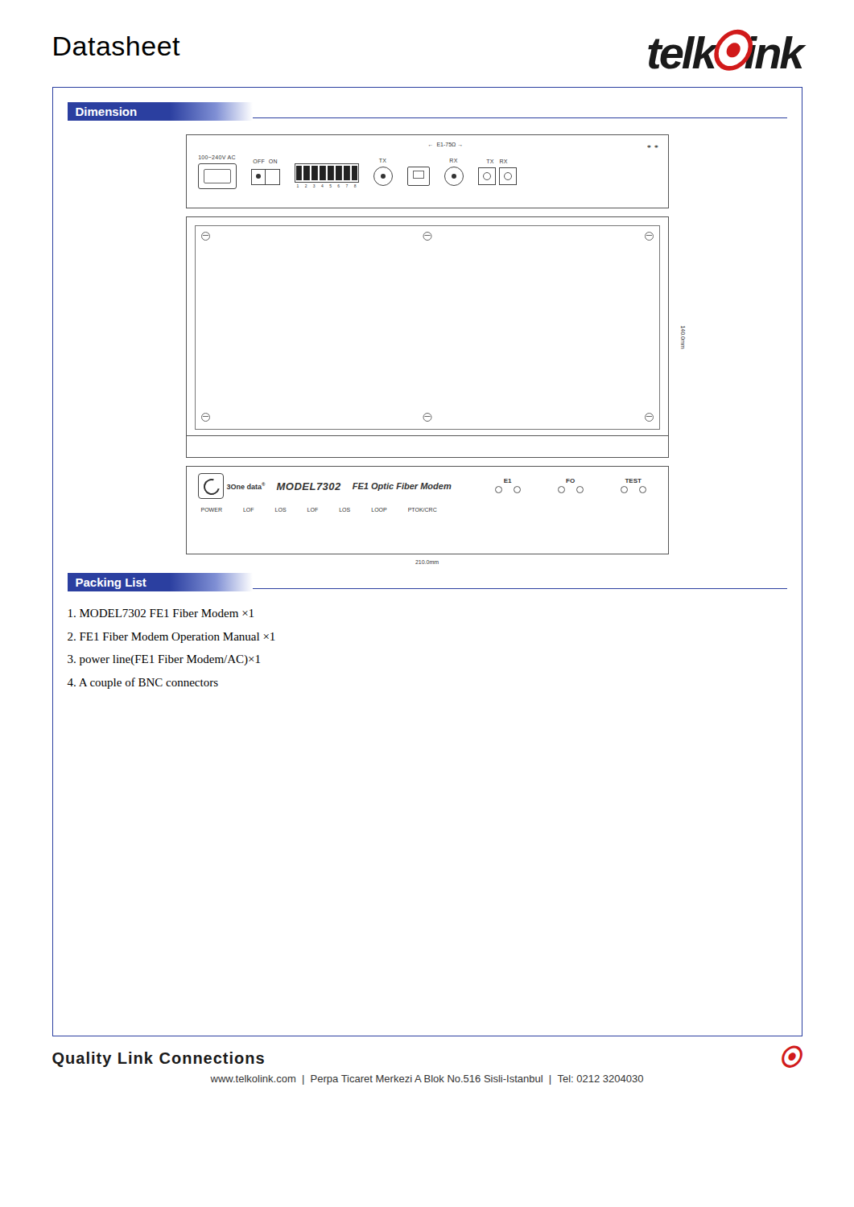Datasheet
telk⦿ink
Dimension
100~240V AC
OFF ON
1234 5678
TX
RX
TX RX
← E1-75Ω →
⚭ ⚭
140.0mm
3One data®
MODEL7302
FE1 Optic Fiber Modem
E1
FO
TEST
POWER
LOF
LOS
LOF
LOS
LOOP
PTOK/CRC
210.0mm
Packing List
1. MODEL7302 FE1 Fiber Modem ×1
2. FE1 Fiber Modem Operation Manual ×1
3. power line(FE1 Fiber Modem/AC)×1
4. A couple of BNC connectors
Quality Link Connections
⦿
www.telkolink.com | Perpa Ticaret Merkezi A Blok No.516 Sisli-Istanbul | Tel: 0212 3204030